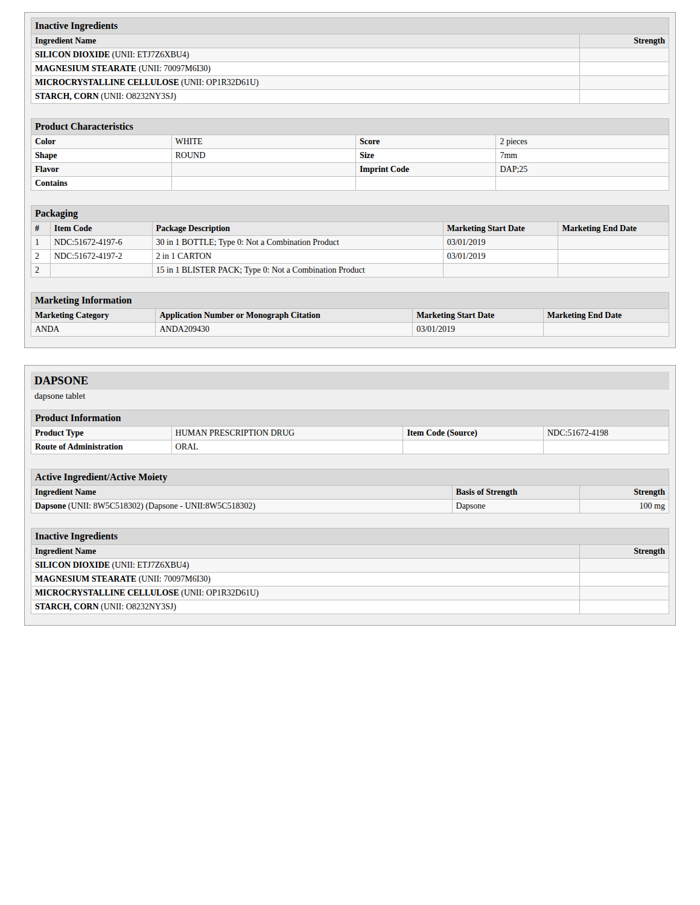Inactive Ingredients
| Ingredient Name | Strength |
| --- | --- |
| SILICON DIOXIDE (UNII: ETJ7Z6XBU4) | |
| MAGNESIUM STEARATE (UNII: 70097M6I30) | |
| MICROCRYSTALLINE CELLULOSE (UNII: OP1R32D61U) | |
| STARCH, CORN (UNII: O8232NY3SJ) | |
Product Characteristics
| Color | WHITE | Score | 2 pieces |
| Shape | ROUND | Size | 7mm |
| Flavor | | Imprint Code | DAP;25 |
| Contains | | | |
Packaging
| # | Item Code | Package Description | Marketing Start Date | Marketing End Date |
| --- | --- | --- | --- | --- |
| 1 | NDC:51672-4197-6 | 30 in 1 BOTTLE; Type 0: Not a Combination Product | 03/01/2019 | |
| 2 | NDC:51672-4197-2 | 2 in 1 CARTON | 03/01/2019 | |
| 2 | | 15 in 1 BLISTER PACK; Type 0: Not a Combination Product | | |
Marketing Information
| Marketing Category | Application Number or Monograph Citation | Marketing Start Date | Marketing End Date |
| --- | --- | --- | --- |
| ANDA | ANDA209430 | 03/01/2019 | |
DAPSONE
dapsone tablet
Product Information
| Product Type | HUMAN PRESCRIPTION DRUG | Item Code (Source) | NDC:51672-4198 |
| Route of Administration | ORAL | | |
Active Ingredient/Active Moiety
| Ingredient Name | Basis of Strength | Strength |
| --- | --- | --- |
| Dapsone (UNII: 8W5C518302) (Dapsone - UNII:8W5C518302) | Dapsone | 100 mg |
Inactive Ingredients
| Ingredient Name | Strength |
| --- | --- |
| SILICON DIOXIDE (UNII: ETJ7Z6XBU4) | |
| MAGNESIUM STEARATE (UNII: 70097M6I30) | |
| MICROCRYSTALLINE CELLULOSE (UNII: OP1R32D61U) | |
| STARCH, CORN (UNII: O8232NY3SJ) | |